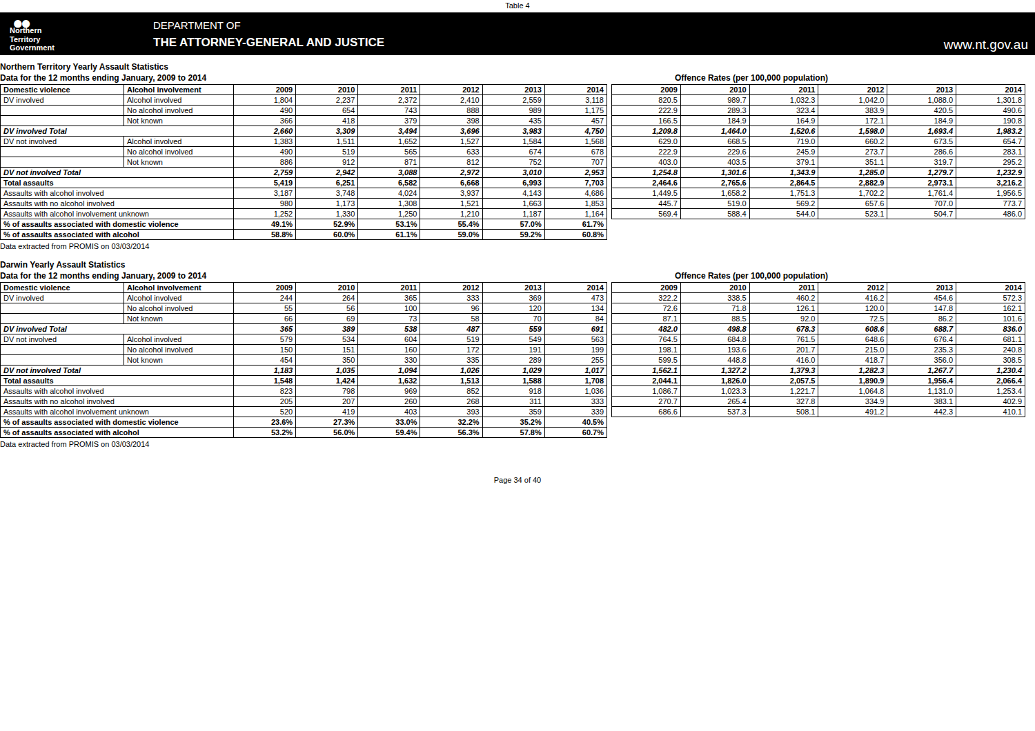Table 4
●●
Northern
Territory
Government
DEPARTMENT OF
THE ATTORNEY-GENERAL AND JUSTICE
www.nt.gov.au
Northern Territory Yearly Assault Statistics
Data for the 12 months ending January, 2009 to 2014
Offence Rates (per 100,000 population)
| Domestic violence | Alcohol involvement | 2009 | 2010 | 2011 | 2012 | 2013 | 2014 |
| DV involved | Alcohol involved | 1,804 | 2,237 | 2,372 | 2,410 | 2,559 | 3,118 |
| | No alcohol involved | 490 | 654 | 743 | 888 | 989 | 1,175 |
| | Not known | 366 | 418 | 379 | 398 | 435 | 457 |
| DV involved Total | 2,660 | 3,309 | 3,494 | 3,696 | 3,983 | 4,750 |
| DV not involved | Alcohol involved | 1,383 | 1,511 | 1,652 | 1,527 | 1,584 | 1,568 |
| | No alcohol involved | 490 | 519 | 565 | 633 | 674 | 678 |
| | Not known | 886 | 912 | 871 | 812 | 752 | 707 |
| DV not involved Total | 2,759 | 2,942 | 3,088 | 2,972 | 3,010 | 2,953 |
| Total assaults | 5,419 | 6,251 | 6,582 | 6,668 | 6,993 | 7,703 |
| Assaults with alcohol involved | 3,187 | 3,748 | 4,024 | 3,937 | 4,143 | 4,686 |
| Assaults with no alcohol involved | 980 | 1,173 | 1,308 | 1,521 | 1,663 | 1,853 |
| Assaults with alcohol involvement unknown | 1,252 | 1,330 | 1,250 | 1,210 | 1,187 | 1,164 |
| % of assaults associated with domestic violence | 49.1% | 52.9% | 53.1% | 55.4% | 57.0% | 61.7% |
| % of assaults associated with alcohol | 58.8% | 60.0% | 61.1% | 59.0% | 59.2% | 60.8% |
| 2009 | 2010 | 2011 | 2012 | 2013 | 2014 |
| 820.5 | 989.7 | 1,032.3 | 1,042.0 | 1,088.0 | 1,301.8 |
| 222.9 | 289.3 | 323.4 | 383.9 | 420.5 | 490.6 |
| 166.5 | 184.9 | 164.9 | 172.1 | 184.9 | 190.8 |
| 1,209.8 | 1,464.0 | 1,520.6 | 1,598.0 | 1,693.4 | 1,983.2 |
| 629.0 | 668.5 | 719.0 | 660.2 | 673.5 | 654.7 |
| 222.9 | 229.6 | 245.9 | 273.7 | 286.6 | 283.1 |
| 403.0 | 403.5 | 379.1 | 351.1 | 319.7 | 295.2 |
| 1,254.8 | 1,301.6 | 1,343.9 | 1,285.0 | 1,279.7 | 1,232.9 |
| 2,464.6 | 2,765.6 | 2,864.5 | 2,882.9 | 2,973.1 | 3,216.2 |
| 1,449.5 | 1,658.2 | 1,751.3 | 1,702.2 | 1,761.4 | 1,956.5 |
| 445.7 | 519.0 | 569.2 | 657.6 | 707.0 | 773.7 |
| 569.4 | 588.4 | 544.0 | 523.1 | 504.7 | 486.0 |
Data extracted from PROMIS on 03/03/2014
Darwin Yearly Assault Statistics
Data for the 12 months ending January, 2009 to 2014
Offence Rates (per 100,000 population)
| Domestic violence | Alcohol involvement | 2009 | 2010 | 2011 | 2012 | 2013 | 2014 |
| DV involved | Alcohol involved | 244 | 264 | 365 | 333 | 369 | 473 |
| | No alcohol involved | 55 | 56 | 100 | 96 | 120 | 134 |
| | Not known | 66 | 69 | 73 | 58 | 70 | 84 |
| DV involved Total | 365 | 389 | 538 | 487 | 559 | 691 |
| DV not involved | Alcohol involved | 579 | 534 | 604 | 519 | 549 | 563 |
| | No alcohol involved | 150 | 151 | 160 | 172 | 191 | 199 |
| | Not known | 454 | 350 | 330 | 335 | 289 | 255 |
| DV not involved Total | 1,183 | 1,035 | 1,094 | 1,026 | 1,029 | 1,017 |
| Total assaults | 1,548 | 1,424 | 1,632 | 1,513 | 1,588 | 1,708 |
| Assaults with alcohol involved | 823 | 798 | 969 | 852 | 918 | 1,036 |
| Assaults with no alcohol involved | 205 | 207 | 260 | 268 | 311 | 333 |
| Assaults with alcohol involvement unknown | 520 | 419 | 403 | 393 | 359 | 339 |
| % of assaults associated with domestic violence | 23.6% | 27.3% | 33.0% | 32.2% | 35.2% | 40.5% |
| % of assaults associated with alcohol | 53.2% | 56.0% | 59.4% | 56.3% | 57.8% | 60.7% |
| 2009 | 2010 | 2011 | 2012 | 2013 | 2014 |
| 322.2 | 338.5 | 460.2 | 416.2 | 454.6 | 572.3 |
| 72.6 | 71.8 | 126.1 | 120.0 | 147.8 | 162.1 |
| 87.1 | 88.5 | 92.0 | 72.5 | 86.2 | 101.6 |
| 482.0 | 498.8 | 678.3 | 608.6 | 688.7 | 836.0 |
| 764.5 | 684.8 | 761.5 | 648.6 | 676.4 | 681.1 |
| 198.1 | 193.6 | 201.7 | 215.0 | 235.3 | 240.8 |
| 599.5 | 448.8 | 416.0 | 418.7 | 356.0 | 308.5 |
| 1,562.1 | 1,327.2 | 1,379.3 | 1,282.3 | 1,267.7 | 1,230.4 |
| 2,044.1 | 1,826.0 | 2,057.5 | 1,890.9 | 1,956.4 | 2,066.4 |
| 1,086.7 | 1,023.3 | 1,221.7 | 1,064.8 | 1,131.0 | 1,253.4 |
| 270.7 | 265.4 | 327.8 | 334.9 | 383.1 | 402.9 |
| 686.6 | 537.3 | 508.1 | 491.2 | 442.3 | 410.1 |
Data extracted from PROMIS on 03/03/2014
Page 34 of 40